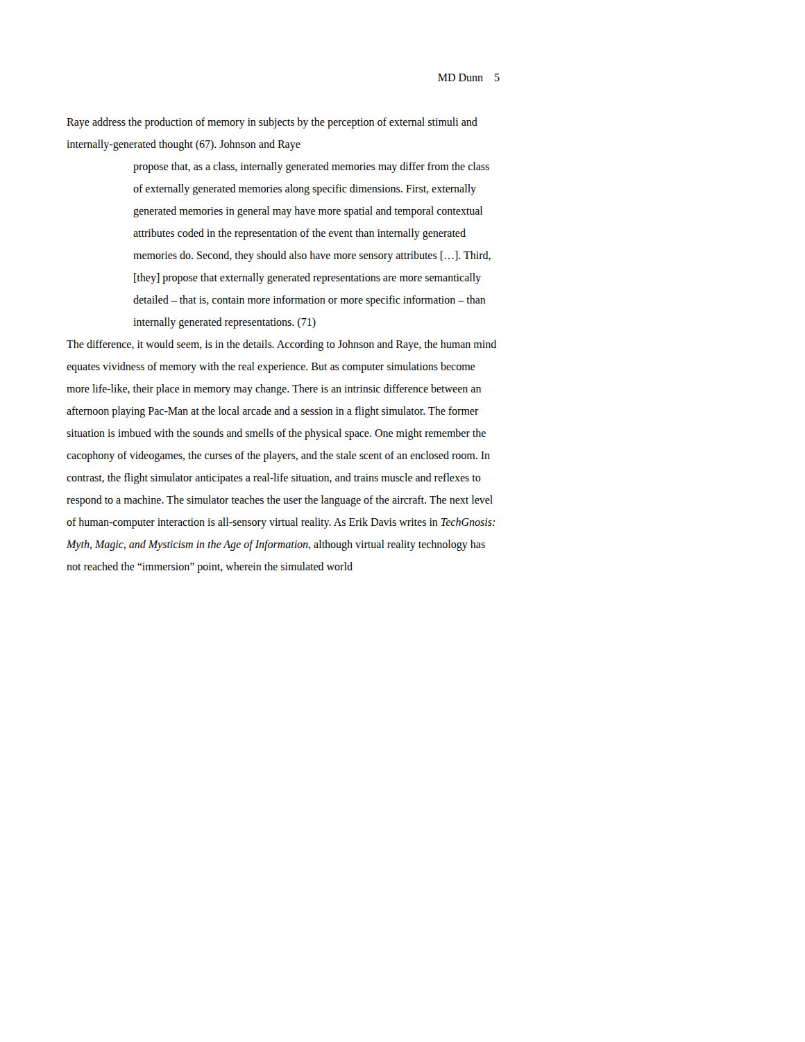MD Dunn 5
Raye address the production of memory in subjects by the perception of external stimuli and internally-generated thought (67). Johnson and Raye
propose that, as a class, internally generated memories may differ from the class of externally generated memories along specific dimensions. First, externally generated memories in general may have more spatial and temporal contextual attributes coded in the representation of the event than internally generated memories do. Second, they should also have more sensory attributes […]. Third, [they] propose that externally generated representations are more semantically detailed – that is, contain more information or more specific information – than internally generated representations. (71)
The difference, it would seem, is in the details. According to Johnson and Raye, the human mind equates vividness of memory with the real experience. But as computer simulations become more life-like, their place in memory may change. There is an intrinsic difference between an afternoon playing Pac-Man at the local arcade and a session in a flight simulator. The former situation is imbued with the sounds and smells of the physical space. One might remember the cacophony of videogames, the curses of the players, and the stale scent of an enclosed room. In contrast, the flight simulator anticipates a real-life situation, and trains muscle and reflexes to respond to a machine. The simulator teaches the user the language of the aircraft. The next level of human-computer interaction is all-sensory virtual reality. As Erik Davis writes in TechGnosis: Myth, Magic, and Mysticism in the Age of Information, although virtual reality technology has not reached the “immersion” point, wherein the simulated world